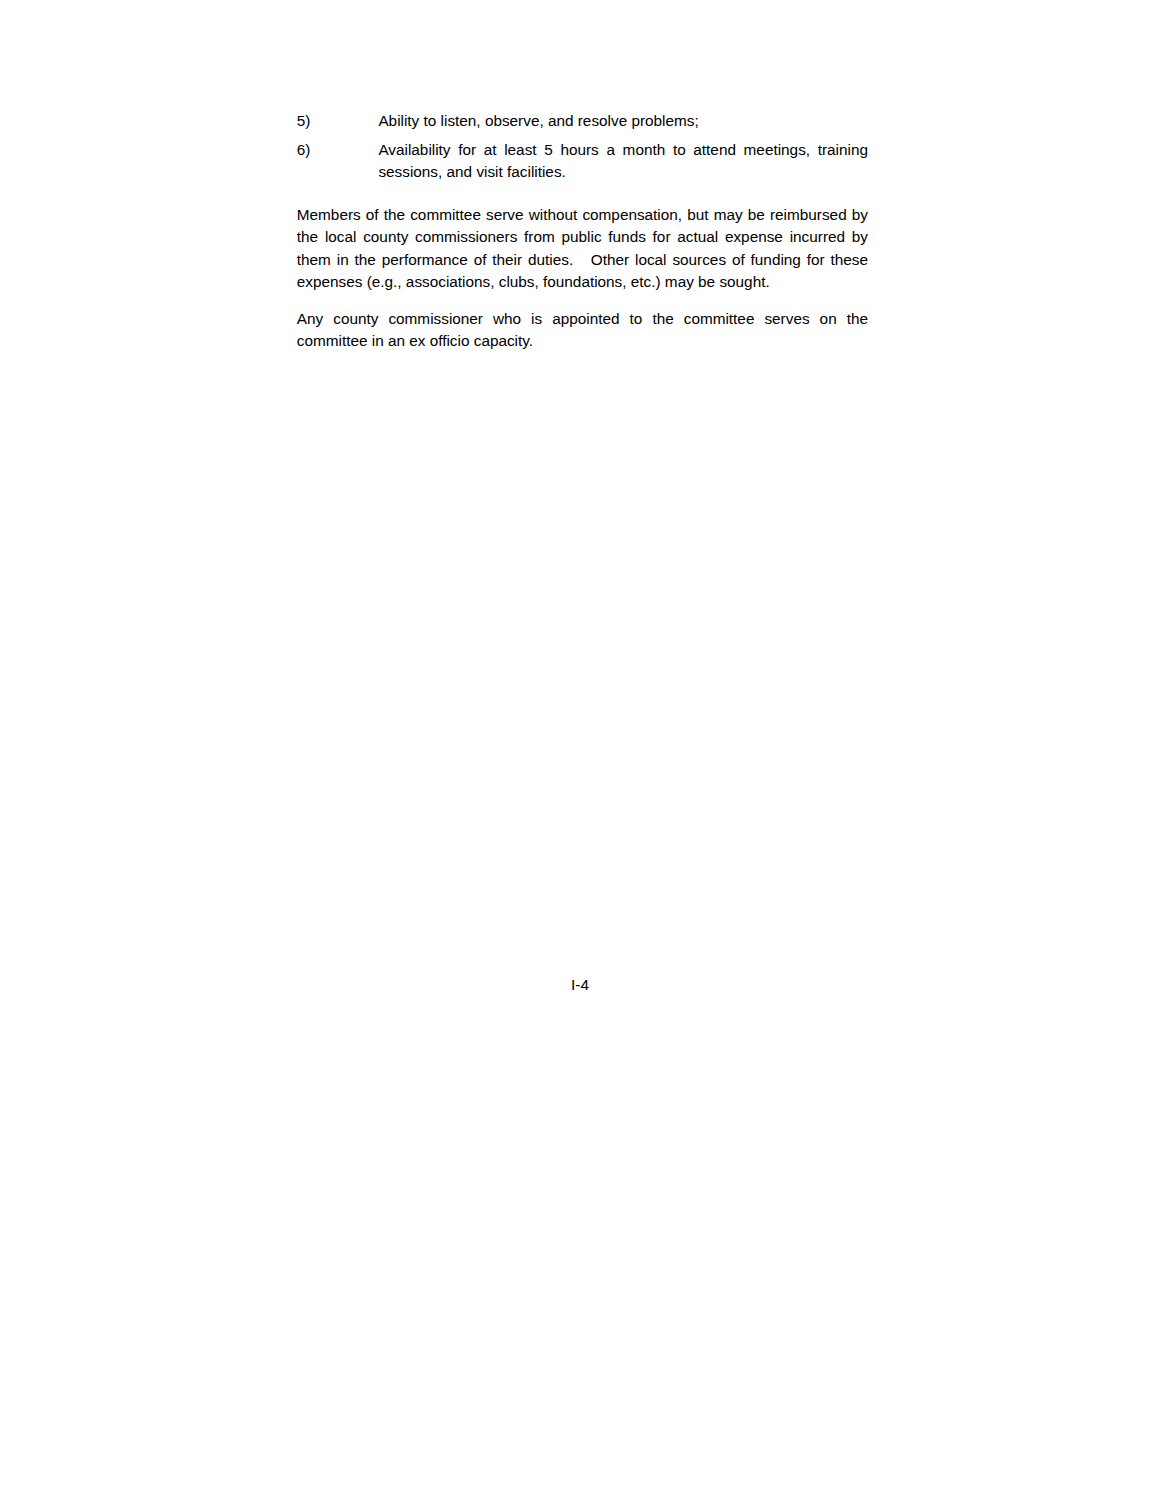5) Ability to listen, observe, and resolve problems;
6) Availability for at least 5 hours a month to attend meetings, training sessions, and visit facilities.
Members of the committee serve without compensation, but may be reimbursed by the local county commissioners from public funds for actual expense incurred by them in the performance of their duties. Other local sources of funding for these expenses (e.g., associations, clubs, foundations, etc.) may be sought.
Any county commissioner who is appointed to the committee serves on the committee in an ex officio capacity.
I-4